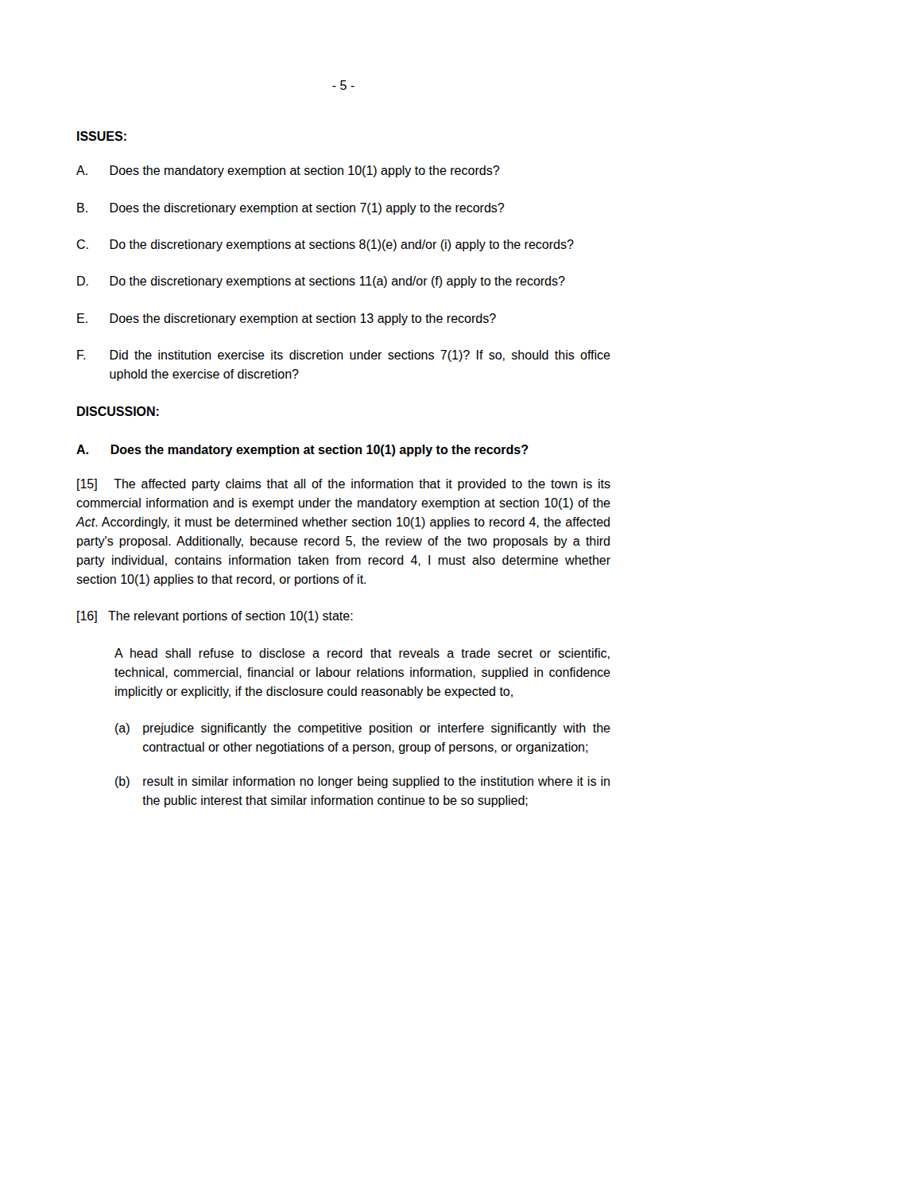- 5 -
ISSUES:
A. Does the mandatory exemption at section 10(1) apply to the records?
B. Does the discretionary exemption at section 7(1) apply to the records?
C. Do the discretionary exemptions at sections 8(1)(e) and/or (i) apply to the records?
D. Do the discretionary exemptions at sections 11(a) and/or (f) apply to the records?
E. Does the discretionary exemption at section 13 apply to the records?
F. Did the institution exercise its discretion under sections 7(1)? If so, should this office uphold the exercise of discretion?
DISCUSSION:
A. Does the mandatory exemption at section 10(1) apply to the records?
[15] The affected party claims that all of the information that it provided to the town is its commercial information and is exempt under the mandatory exemption at section 10(1) of the Act. Accordingly, it must be determined whether section 10(1) applies to record 4, the affected party's proposal. Additionally, because record 5, the review of the two proposals by a third party individual, contains information taken from record 4, I must also determine whether section 10(1) applies to that record, or portions of it.
[16] The relevant portions of section 10(1) state:
A head shall refuse to disclose a record that reveals a trade secret or scientific, technical, commercial, financial or labour relations information, supplied in confidence implicitly or explicitly, if the disclosure could reasonably be expected to,
(a) prejudice significantly the competitive position or interfere significantly with the contractual or other negotiations of a person, group of persons, or organization;
(b) result in similar information no longer being supplied to the institution where it is in the public interest that similar information continue to be so supplied;